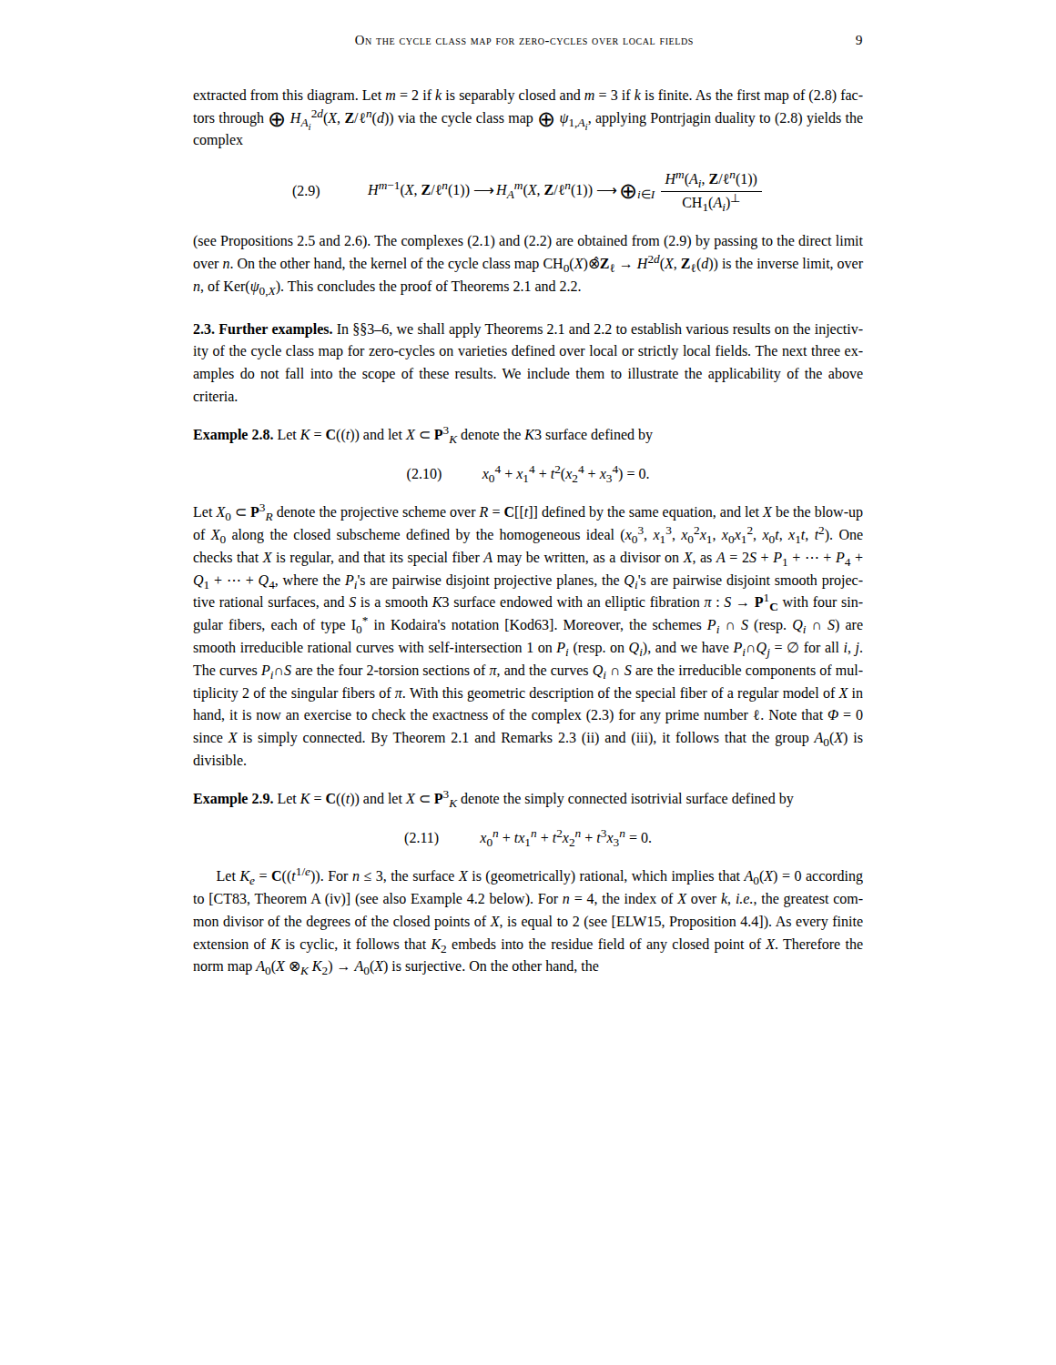On the cycle class map for zero-cycles over local fields 9
extracted from this diagram. Let m = 2 if k is separably closed and m = 3 if k is finite. As the first map of (2.8) factors through ⊕ HAi2d(X, Z/ℓn(d)) via the cycle class map ⊕ ψ1,Ai, applying Pontrjagin duality to (2.8) yields the complex
(2.9) Hm−1(X, Z/ℓn(1)) ⟶ HAm(X, Z/ℓn(1)) ⟶ ⊕i∈I Hm(Ai, Z/ℓn(1)) CH1(Ai)⊥
(see Propositions 2.5 and 2.6). The complexes (2.1) and (2.2) are obtained from (2.9) by passing to the direct limit over n. On the other hand, the kernel of the cycle class map CH0(X)⊗̂Zℓ → H2d(X, Zℓ(d)) is the inverse limit, over n, of Ker(ψ0,X). This concludes the proof of Theorems 2.1 and 2.2.
2.3. Further examples.
In §§3–6, we shall apply Theorems 2.1 and 2.2 to establish various results on the injectivity of the cycle class map for zero-cycles on varieties defined over local or strictly local fields. The next three examples do not fall into the scope of these results. We include them to illustrate the applicability of the above criteria.
Example 2.8. Let K = C((t)) and let X ⊂ P3K denote the K3 surface defined by
(2.10) x04 + x14 + t2(x24 + x34) = 0.
Let X0 ⊂ P3R denote the projective scheme over R = C[[t]] defined by the same equation, and let X be the blow-up of X0 along the closed subscheme defined by the homogeneous ideal (x03, x13, x02x1, x0x12, x0t, x1t, t2). One checks that X is regular, and that its special fiber A may be written, as a divisor on X, as A = 2S + P1 + ⋯ + P4 + Q1 + ⋯ + Q4, where the Pi's are pairwise disjoint projective planes, the Qi's are pairwise disjoint smooth projective rational surfaces, and S is a smooth K3 surface endowed with an elliptic fibration π : S → P1C with four singular fibers, each of type I0* in Kodaira's notation [Kod63]. Moreover, the schemes Pi ∩ S (resp. Qi ∩ S) are smooth irreducible rational curves with self-intersection 1 on Pi (resp. on Qi), and we have Pi∩Qj = ∅ for all i, j. The curves Pi∩S are the four 2-torsion sections of π, and the curves Qi ∩ S are the irreducible components of multiplicity 2 of the singular fibers of π. With this geometric description of the special fiber of a regular model of X in hand, it is now an exercise to check the exactness of the complex (2.3) for any prime number ℓ. Note that Φ = 0 since X is simply connected. By Theorem 2.1 and Remarks 2.3 (ii) and (iii), it follows that the group A0(X) is divisible.
Example 2.9. Let K = C((t)) and let X ⊂ P3K denote the simply connected isotrivial surface defined by
(2.11) x0n + tx1n + t2x2n + t3x3n = 0.
Let Ke = C((t1/e)). For n ≤ 3, the surface X is (geometrically) rational, which implies that A0(X) = 0 according to [CT83, Theorem A (iv)] (see also Example 4.2 below). For n = 4, the index of X over k, i.e., the greatest common divisor of the degrees of the closed points of X, is equal to 2 (see [ELW15, Proposition 4.4]). As every finite extension of K is cyclic, it follows that K2 embeds into the residue field of any closed point of X. Therefore the norm map A0(X ⊗K K2) → A0(X) is surjective. On the other hand, the